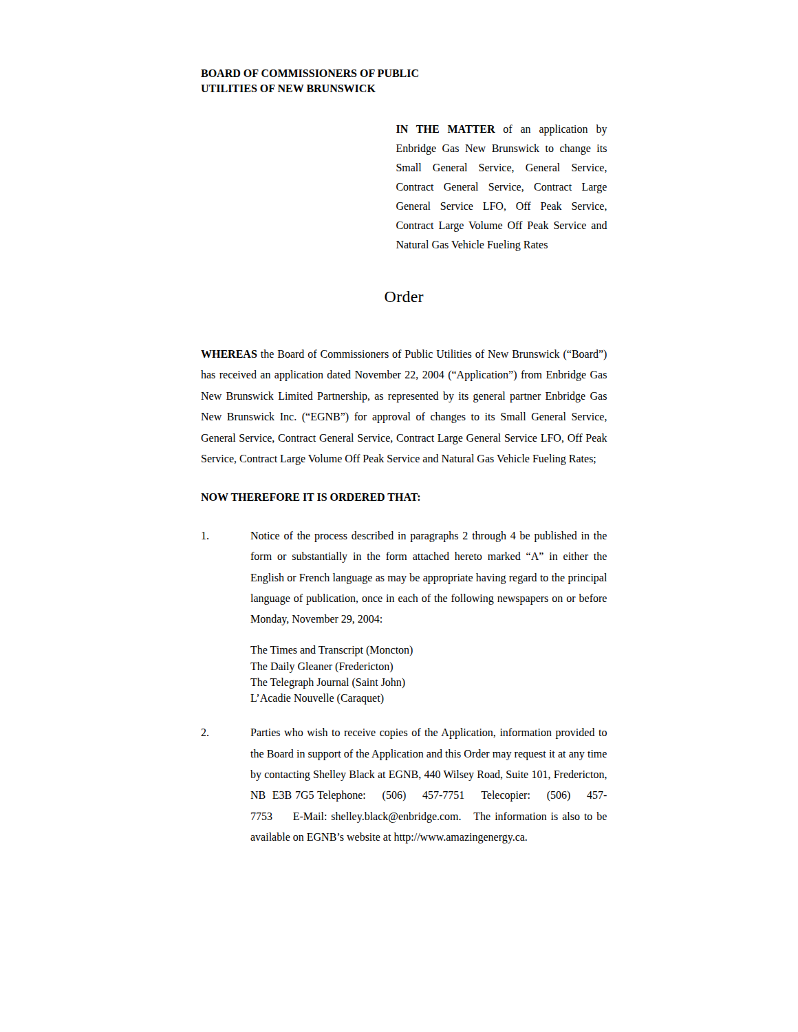BOARD OF COMMISSIONERS OF PUBLIC
UTILITIES OF NEW BRUNSWICK
IN THE MATTER of an application by Enbridge Gas New Brunswick to change its Small General Service, General Service, Contract General Service, Contract Large General Service LFO, Off Peak Service, Contract Large Volume Off Peak Service and Natural Gas Vehicle Fueling Rates
Order
WHEREAS the Board of Commissioners of Public Utilities of New Brunswick (“Board”) has received an application dated November 22, 2004 (“Application”) from Enbridge Gas New Brunswick Limited Partnership, as represented by its general partner Enbridge Gas New Brunswick Inc. (“EGNB”) for approval of changes to its Small General Service, General Service, Contract General Service, Contract Large General Service LFO, Off Peak Service, Contract Large Volume Off Peak Service and Natural Gas Vehicle Fueling Rates;
NOW THEREFORE IT IS ORDERED THAT:
1. Notice of the process described in paragraphs 2 through 4 be published in the form or substantially in the form attached hereto marked “A” in either the English or French language as may be appropriate having regard to the principal language of publication, once in each of the following newspapers on or before Monday, November 29, 2004:
The Times and Transcript (Moncton)
The Daily Gleaner (Fredericton)
The Telegraph Journal (Saint John)
L’Acadie Nouvelle (Caraquet)
2. Parties who wish to receive copies of the Application, information provided to the Board in support of the Application and this Order may request it at any time by contacting Shelley Black at EGNB, 440 Wilsey Road, Suite 101, Fredericton, NB E3B 7G5 Telephone: (506) 457-7751 Telecopier: (506) 457-7753 E-Mail: shelley.black@enbridge.com. The information is also to be available on EGNB’s website at http://www.amazingenergy.ca.